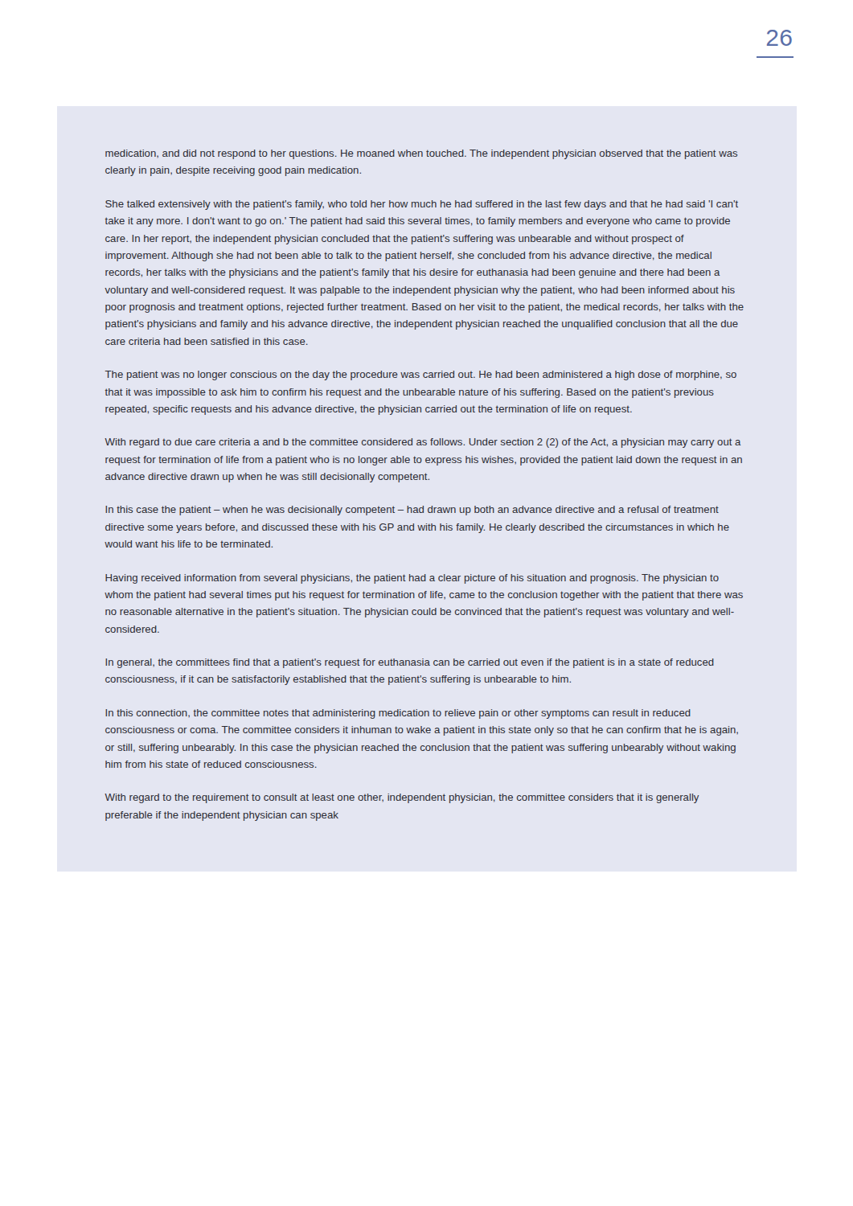26
medication, and did not respond to her questions. He moaned when touched. The independent physician observed that the patient was clearly in pain, despite receiving good pain medication.
She talked extensively with the patient's family, who told her how much he had suffered in the last few days and that he had said 'I can't take it any more. I don't want to go on.' The patient had said this several times, to family members and everyone who came to provide care. In her report, the independent physician concluded that the patient's suffering was unbearable and without prospect of improvement. Although she had not been able to talk to the patient herself, she concluded from his advance directive, the medical records, her talks with the physicians and the patient's family that his desire for euthanasia had been genuine and there had been a voluntary and well-considered request. It was palpable to the independent physician why the patient, who had been informed about his poor prognosis and treatment options, rejected further treatment. Based on her visit to the patient, the medical records, her talks with the patient's physicians and family and his advance directive, the independent physician reached the unqualified conclusion that all the due care criteria had been satisfied in this case.
The patient was no longer conscious on the day the procedure was carried out. He had been administered a high dose of morphine, so that it was impossible to ask him to confirm his request and the unbearable nature of his suffering. Based on the patient's previous repeated, specific requests and his advance directive, the physician carried out the termination of life on request.
With regard to due care criteria a and b the committee considered as follows. Under section 2 (2) of the Act, a physician may carry out a request for termination of life from a patient who is no longer able to express his wishes, provided the patient laid down the request in an advance directive drawn up when he was still decisionally competent.
In this case the patient – when he was decisionally competent – had drawn up both an advance directive and a refusal of treatment directive some years before, and discussed these with his GP and with his family. He clearly described the circumstances in which he would want his life to be terminated.
Having received information from several physicians, the patient had a clear picture of his situation and prognosis. The physician to whom the patient had several times put his request for termination of life, came to the conclusion together with the patient that there was no reasonable alternative in the patient's situation. The physician could be convinced that the patient's request was voluntary and well-considered.
In general, the committees find that a patient's request for euthanasia can be carried out even if the patient is in a state of reduced consciousness, if it can be satisfactorily established that the patient's suffering is unbearable to him.
In this connection, the committee notes that administering medication to relieve pain or other symptoms can result in reduced consciousness or coma. The committee considers it inhuman to wake a patient in this state only so that he can confirm that he is again, or still, suffering unbearably. In this case the physician reached the conclusion that the patient was suffering unbearably without waking him from his state of reduced consciousness.
With regard to the requirement to consult at least one other, independent physician, the committee considers that it is generally preferable if the independent physician can speak